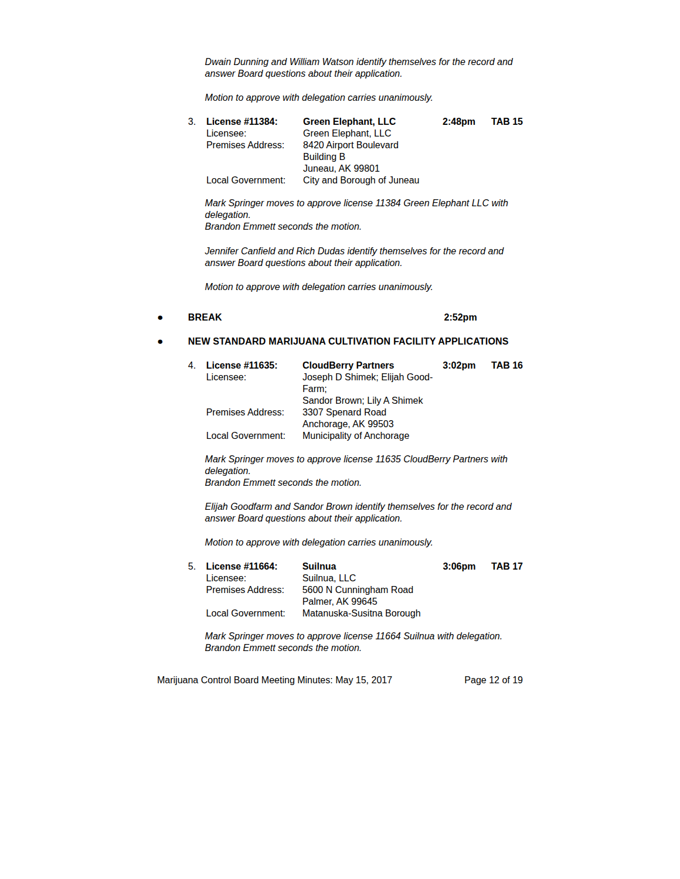Dwain Dunning and William Watson identify themselves for the record and answer Board questions about their application.
Motion to approve with delegation carries unanimously.
| 3. | License #11384: | Green Elephant, LLC | 2:48pm | TAB 15 |
| | Licensee: | Green Elephant, LLC | | |
| | Premises Address: | 8420 Airport Boulevard | | |
| | | Building B | | |
| | | Juneau, AK 99801 | | |
| | Local Government: | City and Borough of Juneau | | |
Mark Springer moves to approve license 11384 Green Elephant LLC with delegation.
Brandon Emmett seconds the motion.
Jennifer Canfield and Rich Dudas identify themselves for the record and answer Board questions about their application.
Motion to approve with delegation carries unanimously.
●
BREAK
2:52pm
●
NEW STANDARD MARIJUANA CULTIVATION FACILITY APPLICATIONS
| 4. | License #11635: | CloudBerry Partners | 3:02pm | TAB 16 |
| | Licensee: | Joseph D Shimek; Elijah Good-Farm; | | |
| | | Sandor Brown; Lily A Shimek | | |
| | Premises Address: | 3307 Spenard Road | | |
| | | Anchorage, AK 99503 | | |
| | Local Government: | Municipality of Anchorage | | |
Mark Springer moves to approve license 11635 CloudBerry Partners with delegation.
Brandon Emmett seconds the motion.
Elijah Goodfarm and Sandor Brown identify themselves for the record and answer Board questions about their application.
Motion to approve with delegation carries unanimously.
| 5. | License #11664: | Suilnua | 3:06pm | TAB 17 |
| | Licensee: | Suilnua, LLC | | |
| | Premises Address: | 5600 N Cunningham Road | | |
| | | Palmer, AK 99645 | | |
| | Local Government: | Matanuska-Susitna Borough | | |
Mark Springer moves to approve license 11664 Suilnua with delegation.
Brandon Emmett seconds the motion.
Marijuana Control Board Meeting Minutes: May 15, 2017
Page 12 of 19